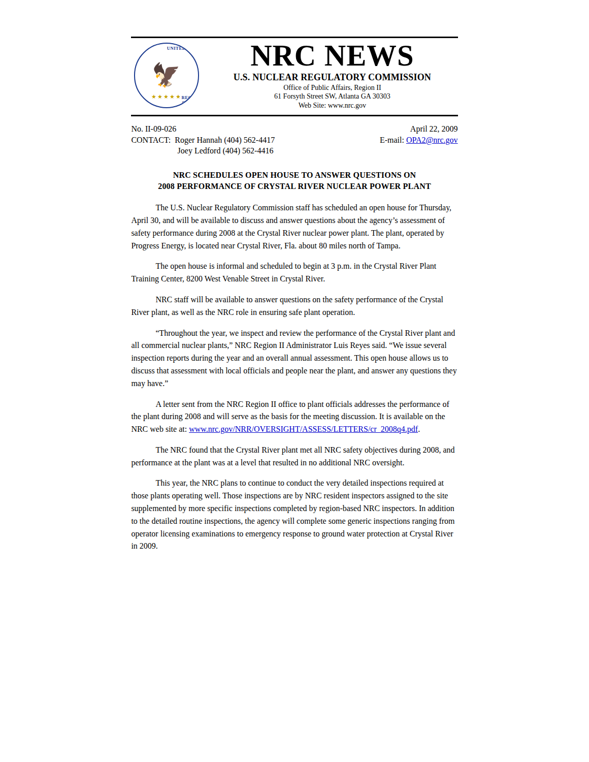UNITED STATES NUCLEAR REGULATORY COMMISSION
🦅
★★★★★
NRC NEWS
U.S. NUCLEAR REGULATORY COMMISSION
Office of Public Affairs, Region II
61 Forsyth Street SW, Atlanta GA 30303
Web Site: www.nrc.gov
No. II-09-026
April 22, 2009
CONTACT: Roger Hannah (404) 562-4417
E-mail: OPA2@nrc.gov
Joey Ledford (404) 562-4416
NRC Schedules Open House to Answer Questions on
2008 Performance of Crystal River Nuclear Power Plant
The U.S. Nuclear Regulatory Commission staff has scheduled an open house for Thursday, April 30, and will be available to discuss and answer questions about the agency’s assessment of safety performance during 2008 at the Crystal River nuclear power plant. The plant, operated by Progress Energy, is located near Crystal River, Fla. about 80 miles north of Tampa.
The open house is informal and scheduled to begin at 3 p.m. in the Crystal River Plant Training Center, 8200 West Venable Street in Crystal River.
NRC staff will be available to answer questions on the safety performance of the Crystal River plant, as well as the NRC role in ensuring safe plant operation.
“Throughout the year, we inspect and review the performance of the Crystal River plant and all commercial nuclear plants,” NRC Region II Administrator Luis Reyes said. “We issue several inspection reports during the year and an overall annual assessment. This open house allows us to discuss that assessment with local officials and people near the plant, and answer any questions they may have.”
A letter sent from the NRC Region II office to plant officials addresses the performance of the plant during 2008 and will serve as the basis for the meeting discussion. It is available on the NRC web site at: www.nrc.gov/NRR/OVERSIGHT/ASSESS/LETTERS/cr_2008q4.pdf.
The NRC found that the Crystal River plant met all NRC safety objectives during 2008, and performance at the plant was at a level that resulted in no additional NRC oversight.
This year, the NRC plans to continue to conduct the very detailed inspections required at those plants operating well. Those inspections are by NRC resident inspectors assigned to the site supplemented by more specific inspections completed by region-based NRC inspectors. In addition to the detailed routine inspections, the agency will complete some generic inspections ranging from operator licensing examinations to emergency response to ground water protection at Crystal River in 2009.